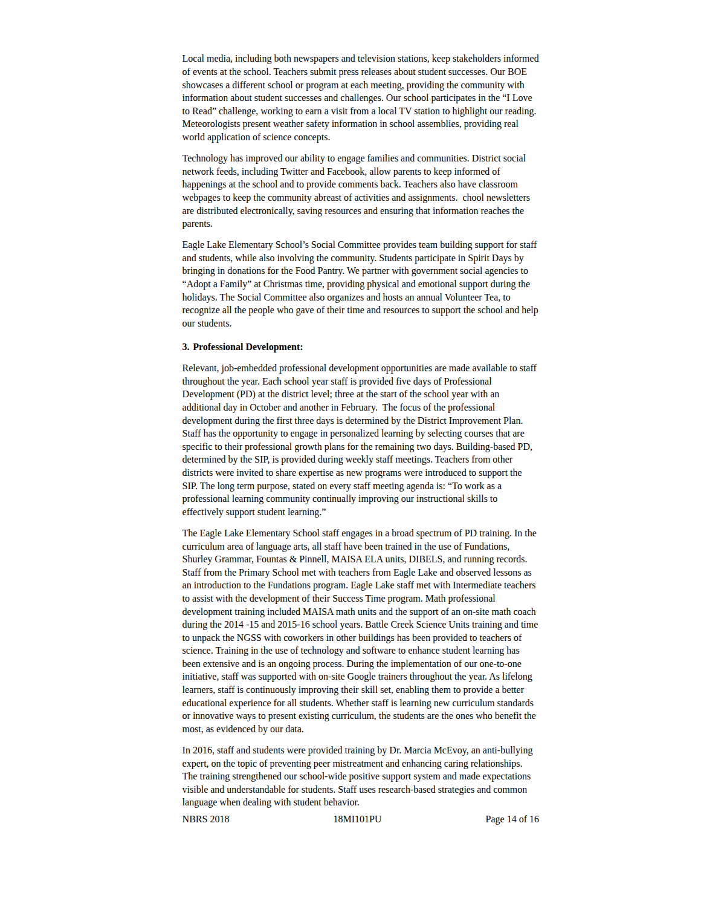Local media, including both newspapers and television stations, keep stakeholders informed of events at the school. Teachers submit press releases about student successes. Our BOE showcases a different school or program at each meeting, providing the community with information about student successes and challenges. Our school participates in the “I Love to Read” challenge, working to earn a visit from a local TV station to highlight our reading. Meteorologists present weather safety information in school assemblies, providing real world application of science concepts.
Technology has improved our ability to engage families and communities. District social network feeds, including Twitter and Facebook, allow parents to keep informed of happenings at the school and to provide comments back. Teachers also have classroom webpages to keep the community abreast of activities and assignments. chool newsletters are distributed electronically, saving resources and ensuring that information reaches the parents.
Eagle Lake Elementary School’s Social Committee provides team building support for staff and students, while also involving the community. Students participate in Spirit Days by bringing in donations for the Food Pantry. We partner with government social agencies to “Adopt a Family” at Christmas time, providing physical and emotional support during the holidays. The Social Committee also organizes and hosts an annual Volunteer Tea, to recognize all the people who gave of their time and resources to support the school and help our students.
3. Professional Development:
Relevant, job-embedded professional development opportunities are made available to staff throughout the year. Each school year staff is provided five days of Professional Development (PD) at the district level; three at the start of the school year with an additional day in October and another in February. The focus of the professional development during the first three days is determined by the District Improvement Plan. Staff has the opportunity to engage in personalized learning by selecting courses that are specific to their professional growth plans for the remaining two days. Building-based PD, determined by the SIP, is provided during weekly staff meetings. Teachers from other districts were invited to share expertise as new programs were introduced to support the SIP. The long term purpose, stated on every staff meeting agenda is: “To work as a professional learning community continually improving our instructional skills to effectively support student learning.”
The Eagle Lake Elementary School staff engages in a broad spectrum of PD training. In the curriculum area of language arts, all staff have been trained in the use of Fundations, Shurley Grammar, Fountas & Pinnell, MAISA ELA units, DIBELS, and running records. Staff from the Primary School met with teachers from Eagle Lake and observed lessons as an introduction to the Fundations program. Eagle Lake staff met with Intermediate teachers to assist with the development of their Success Time program. Math professional development training included MAISA math units and the support of an on-site math coach during the 2014 -15 and 2015-16 school years. Battle Creek Science Units training and time to unpack the NGSS with coworkers in other buildings has been provided to teachers of science. Training in the use of technology and software to enhance student learning has been extensive and is an ongoing process. During the implementation of our one-to-one initiative, staff was supported with on-site Google trainers throughout the year. As lifelong learners, staff is continuously improving their skill set, enabling them to provide a better educational experience for all students. Whether staff is learning new curriculum standards or innovative ways to present existing curriculum, the students are the ones who benefit the most, as evidenced by our data.
In 2016, staff and students were provided training by Dr. Marcia McEvoy, an anti-bullying expert, on the topic of preventing peer mistreatment and enhancing caring relationships. The training strengthened our school-wide positive support system and made expectations visible and understandable for students. Staff uses research-based strategies and common language when dealing with student behavior.
NBRS 2018 18MI101PU Page 14 of 16